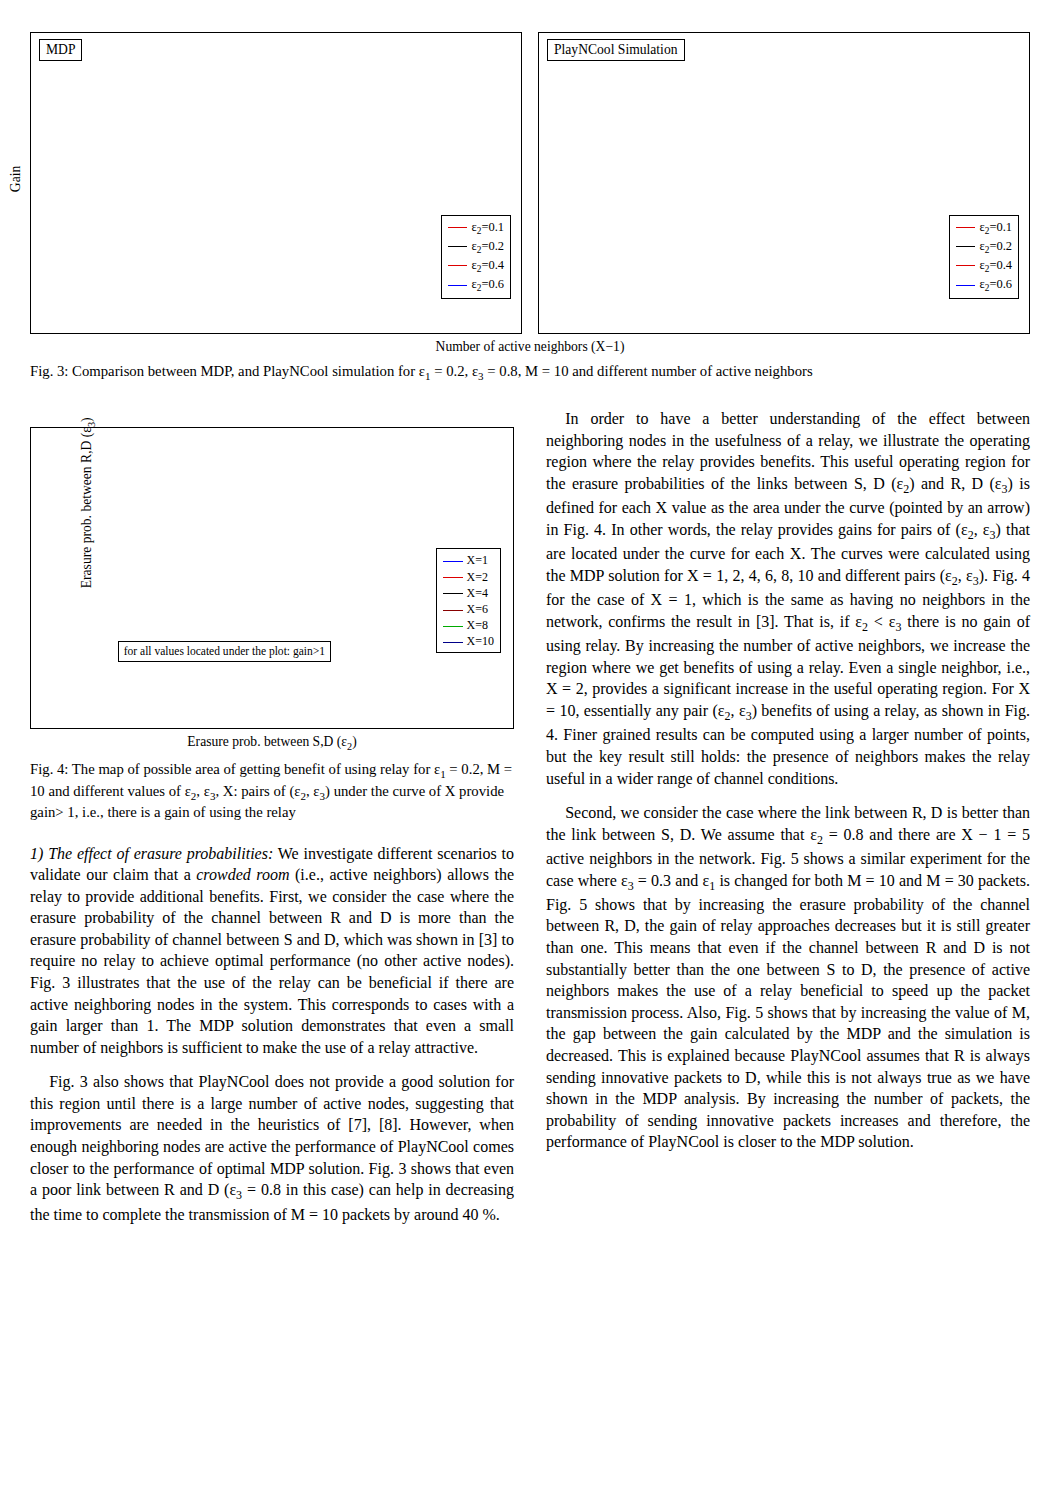MDP Gain
ε2=0.1
ε2=0.2
ε2=0.4
ε2=0.6
PlayNCool Simulation
ε2=0.1
ε2=0.2
ε2=0.4
ε2=0.6
Number of active neighbors (X−1)
Fig. 3: Comparison between MDP, and PlayNCool simulation for ε1 = 0.2, ε3 = 0.8, M = 10 and different number of active neighbors
Erasure prob. between R,D (ε3)
X=1
X=2
X=4
X=6
X=8
X=10
for all values located under the plot: gain>1
Erasure prob. between S,D (ε2)
Fig. 4: The map of possible area of getting benefit of using relay for ε1 = 0.2, M = 10 and different values of ε2, ε3, X: pairs of (ε2, ε3) under the curve of X provide gain> 1, i.e., there is a gain of using the relay
1) The effect of erasure probabilities: We investigate different scenarios to validate our claim that a crowded room (i.e., active neighbors) allows the relay to provide additional benefits. First, we consider the case where the erasure probability of the channel between R and D is more than the erasure probability of channel between S and D, which was shown in [3] to require no relay to achieve optimal performance (no other active nodes). Fig. 3 illustrates that the use of the relay can be beneficial if there are active neighboring nodes in the system. This corresponds to cases with a gain larger than 1. The MDP solution demonstrates that even a small number of neighbors is sufficient to make the use of a relay attractive.
Fig. 3 also shows that PlayNCool does not provide a good solution for this region until there is a large number of active nodes, suggesting that improvements are needed in the heuristics of [7], [8]. However, when enough neighboring nodes are active the performance of PlayNCool comes closer to the performance of optimal MDP solution. Fig. 3 shows that even a poor link between R and D (ε3 = 0.8 in this case) can help in decreasing the time to complete the transmission of M = 10 packets by around 40 %.
In order to have a better understanding of the effect between neighboring nodes in the usefulness of a relay, we illustrate the operating region where the relay provides benefits. This useful operating region for the erasure probabilities of the links between S, D (ε2) and R, D (ε3) is defined for each X value as the area under the curve (pointed by an arrow) in Fig. 4. In other words, the relay provides gains for pairs of (ε2, ε3) that are located under the curve for each X. The curves were calculated using the MDP solution for X = 1, 2, 4, 6, 8, 10 and different pairs (ε2, ε3). Fig. 4 for the case of X = 1, which is the same as having no neighbors in the network, confirms the result in [3]. That is, if ε2 < ε3 there is no gain of using relay. By increasing the number of active neighbors, we increase the region where we get benefits of using a relay. Even a single neighbor, i.e., X = 2, provides a significant increase in the useful operating region. For X = 10, essentially any pair (ε2, ε3) benefits of using a relay, as shown in Fig. 4. Finer grained results can be computed using a larger number of points, but the key result still holds: the presence of neighbors makes the relay useful in a wider range of channel conditions.
Second, we consider the case where the link between R, D is better than the link between S, D. We assume that ε2 = 0.8 and there are X − 1 = 5 active neighbors in the network. Fig. 5 shows a similar experiment for the case where ε3 = 0.3 and ε1 is changed for both M = 10 and M = 30 packets. Fig. 5 shows that by increasing the erasure probability of the channel between R, D, the gain of relay approaches decreases but it is still greater than one. This means that even if the channel between R and D is not substantially better than the one between S to D, the presence of active neighbors makes the use of a relay beneficial to speed up the packet transmission process. Also, Fig. 5 shows that by increasing the value of M, the gap between the gain calculated by the MDP and the simulation is decreased. This is explained because PlayNCool assumes that R is always sending innovative packets to D, while this is not always true as we have shown in the MDP analysis. By increasing the number of packets, the probability of sending innovative packets increases and therefore, the performance of PlayNCool is closer to the MDP solution.